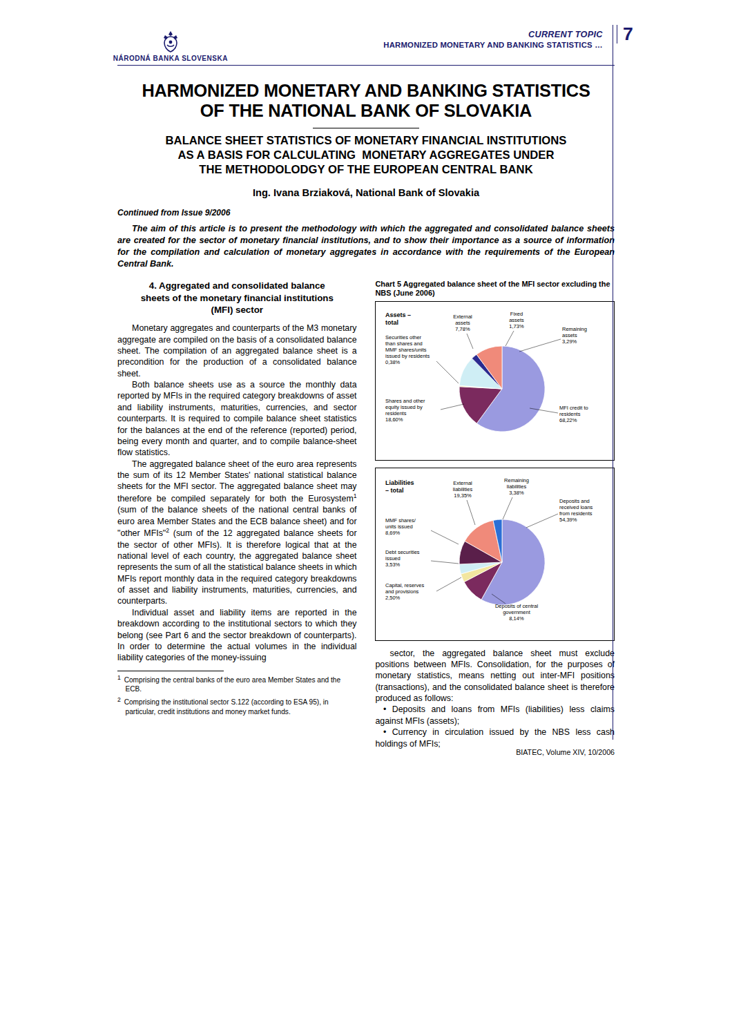7
NÁRODNÁ BANKA SLOVENSKA
CURRENT TOPIC
HARMONIZED MONETARY AND BANKING STATISTICS …
HARMONIZED MONETARY AND BANKING STATISTICS
OF THE NATIONAL BANK OF SLOVAKIA
BALANCE SHEET STATISTICS OF MONETARY FINANCIAL INSTITUTIONS
AS A BASIS FOR CALCULATING MONETARY AGGREGATES UNDER
THE METHODOLODGY OF THE EUROPEAN CENTRAL BANK
Ing. Ivana Brziaková, National Bank of Slovakia
Continued from Issue 9/2006
The aim of this article is to present the methodology with which the aggregated and consolidated balance sheets are created for the sector of monetary financial institutions, and to show their importance as a source of information for the compilation and calculation of monetary aggregates in accordance with the requirements of the European Central Bank.
4. Aggregated and consolidated balance
sheets of the monetary financial institutions
(MFI) sector
Monetary aggregates and counterparts of the M3 monetary aggregate are compiled on the basis of a consolidated balance sheet. The compilation of an aggregated balance sheet is a precondition for the production of a consolidated balance sheet.
Both balance sheets use as a source the monthly data reported by MFIs in the required category breakdowns of asset and liability instruments, maturities, currencies, and sector counterparts. It is required to compile balance sheet statistics for the balances at the end of the reference (reported) period, being every month and quarter, and to compile balance-sheet flow statistics.
The aggregated balance sheet of the euro area represents the sum of its 12 Member States' national statistical balance sheets for the MFI sector. The aggregated balance sheet may therefore be compiled separately for both the Eurosystem1 (sum of the balance sheets of the national central banks of euro area Member States and the ECB balance sheet) and for "other MFIs"2 (sum of the 12 aggregated balance sheets for the sector of other MFIs). It is therefore logical that at the national level of each country, the aggregated balance sheet represents the sum of all the statistical balance sheets in which MFIs report monthly data in the required category breakdowns of asset and liability instruments, maturities, currencies, and counterparts.
Individual asset and liability items are reported in the breakdown according to the institutional sectors to which they belong (see Part 6 and the sector breakdown of counterparts). In order to determine the actual volumes in the individual liability categories of the money-issuing
1 Comprising the central banks of the euro area Member States and the ECB.
2 Comprising the institutional sector S.122 (according to ESA 95), in particular, credit institutions and money market funds.
Chart 5 Aggregated balance sheet of the MFI sector excluding the NBS (June 2006)
Assets – total External assets 7,78% Fixed assets 1,73% Remaining assets 3,29% Securities other than shares and MMF shares/units issued by residents 0,38% Shares and other equity issued by residents 18,60% MFI credit to residents 68,22%
Liabilities – total External liabilities 19,35% Remaining liabilities 3,38% Deposits and received loans from residents 54,39% MMF shares/ units issued 8,69% Debt securities issued 3,53% Capital, reserves and provisions 2,50% Deposits of central government 8,14%
sector, the aggregated balance sheet must exclude positions between MFIs. Consolidation, for the purposes of monetary statistics, means netting out inter-MFI positions (transactions), and the consolidated balance sheet is therefore produced as follows:
• Deposits and loans from MFIs (liabilities) less claims against MFIs (assets);
• Currency in circulation issued by the NBS less cash holdings of MFIs;
BIATEC, Volume XIV, 10/2006